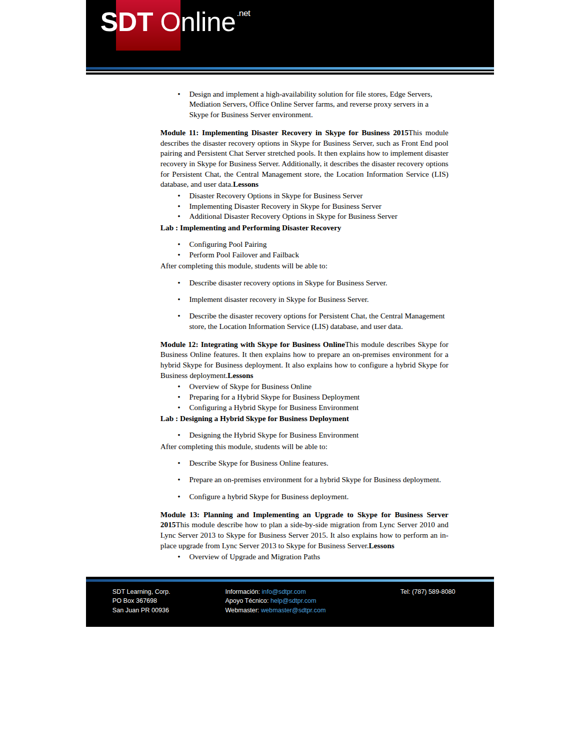SDT Online.net
Design and implement a high-availability solution for file stores, Edge Servers, Mediation Servers, Office Online Server farms, and reverse proxy servers in a Skype for Business Server environment.
Module 11: Implementing Disaster Recovery in Skype for Business 2015 This module describes the disaster recovery options in Skype for Business Server, such as Front End pool pairing and Persistent Chat Server stretched pools. It then explains how to implement disaster recovery in Skype for Business Server. Additionally, it describes the disaster recovery options for Persistent Chat, the Central Management store, the Location Information Service (LIS) database, and user data.Lessons
Disaster Recovery Options in Skype for Business Server
Implementing Disaster Recovery in Skype for Business Server
Additional Disaster Recovery Options in Skype for Business Server
Lab : Implementing and Performing Disaster Recovery
Configuring Pool Pairing
Perform Pool Failover and Failback
After completing this module, students will be able to:
Describe disaster recovery options in Skype for Business Server.
Implement disaster recovery in Skype for Business Server.
Describe the disaster recovery options for Persistent Chat, the Central Management store, the Location Information Service (LIS) database, and user data.
Module 12: Integrating with Skype for Business Online This module describes Skype for Business Online features. It then explains how to prepare an on-premises environment for a hybrid Skype for Business deployment. It also explains how to configure a hybrid Skype for Business deployment.Lessons
Overview of Skype for Business Online
Preparing for a Hybrid Skype for Business Deployment
Configuring a Hybrid Skype for Business Environment
Lab : Designing a Hybrid Skype for Business Deployment
Designing the Hybrid Skype for Business Environment
After completing this module, students will be able to:
Describe Skype for Business Online features.
Prepare an on-premises environment for a hybrid Skype for Business deployment.
Configure a hybrid Skype for Business deployment.
Module 13: Planning and Implementing an Upgrade to Skype for Business Server 2015 This module describe how to plan a side-by-side migration from Lync Server 2010 and Lync Server 2013 to Skype for Business Server 2015. It also explains how to perform an in-place upgrade from Lync Server 2013 to Skype for Business Server.Lessons
Overview of Upgrade and Migration Paths
SDT Learning, Corp.
PO Box 367698
San Juan PR 00936
Información: info@sdtpr.com
Apoyo Técnico: help@sdtpr.com
Webmaster: webmaster@sdtpr.com
Tel: (787) 589-8080